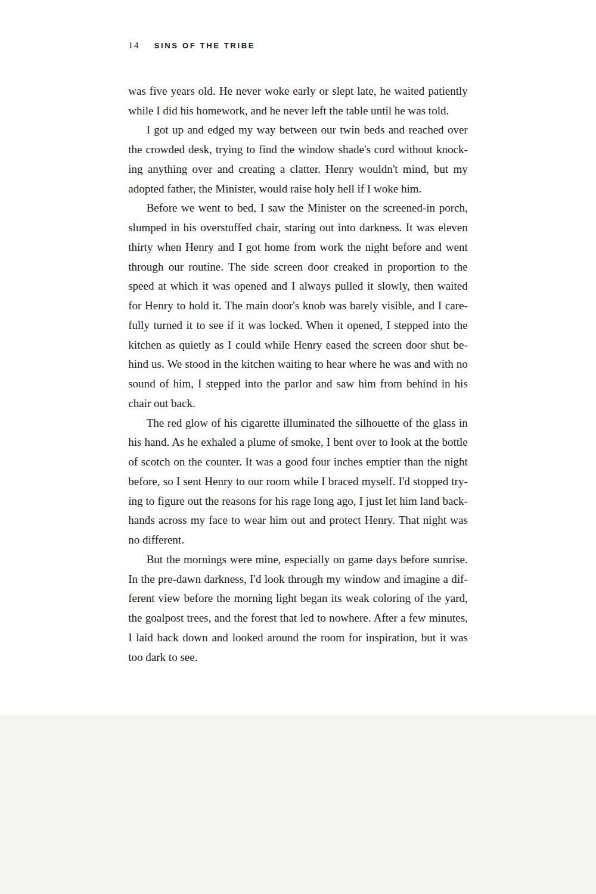14 Sins of the Tribe
was five years old. He never woke early or slept late, he waited patiently while I did his homework, and he never left the table until he was told.
I got up and edged my way between our twin beds and reached over the crowded desk, trying to find the window shade's cord without knocking anything over and creating a clatter. Henry wouldn't mind, but my adopted father, the Minister, would raise holy hell if I woke him.
Before we went to bed, I saw the Minister on the screened-in porch, slumped in his overstuffed chair, staring out into darkness. It was eleven thirty when Henry and I got home from work the night before and went through our routine. The side screen door creaked in proportion to the speed at which it was opened and I always pulled it slowly, then waited for Henry to hold it. The main door's knob was barely visible, and I carefully turned it to see if it was locked. When it opened, I stepped into the kitchen as quietly as I could while Henry eased the screen door shut behind us. We stood in the kitchen waiting to hear where he was and with no sound of him, I stepped into the parlor and saw him from behind in his chair out back.
The red glow of his cigarette illuminated the silhouette of the glass in his hand. As he exhaled a plume of smoke, I bent over to look at the bottle of scotch on the counter. It was a good four inches emptier than the night before, so I sent Henry to our room while I braced myself. I'd stopped trying to figure out the reasons for his rage long ago, I just let him land backhands across my face to wear him out and protect Henry. That night was no different.
But the mornings were mine, especially on game days before sunrise. In the pre-dawn darkness, I'd look through my window and imagine a different view before the morning light began its weak coloring of the yard, the goalpost trees, and the forest that led to nowhere. After a few minutes, I laid back down and looked around the room for inspiration, but it was too dark to see.